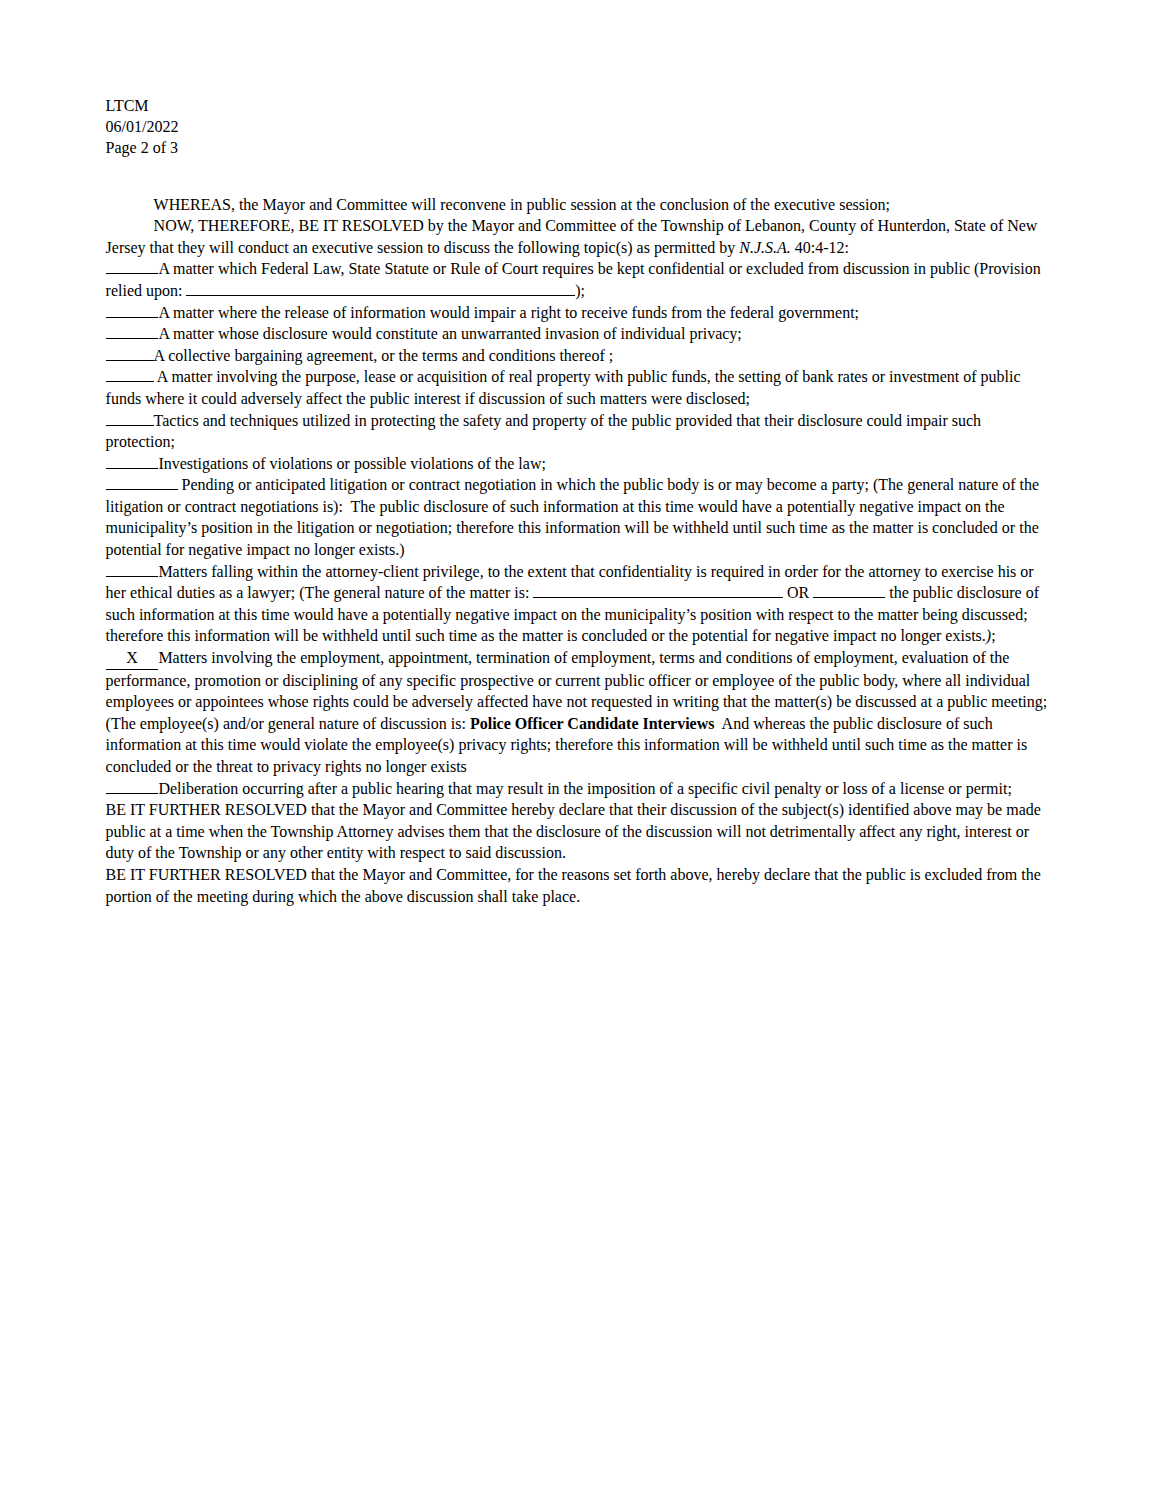LTCM
06/01/2022
Page 2 of 3
WHEREAS, the Mayor and Committee will reconvene in public session at the conclusion of the executive session;
NOW, THEREFORE, BE IT RESOLVED by the Mayor and Committee of the Township of Lebanon, County of Hunterdon, State of New Jersey that they will conduct an executive session to discuss the following topic(s) as permitted by N.J.S.A. 40:4-12:
A matter which Federal Law, State Statute or Rule of Court requires be kept confidential or excluded from discussion in public (Provision relied upon: );
A matter where the release of information would impair a right to receive funds from the federal government;
A matter whose disclosure would constitute an unwarranted invasion of individual privacy;
A collective bargaining agreement, or the terms and conditions thereof ;
A matter involving the purpose, lease or acquisition of real property with public funds, the setting of bank rates or investment of public funds where it could adversely affect the public interest if discussion of such matters were disclosed;
Tactics and techniques utilized in protecting the safety and property of the public provided that their disclosure could impair such protection;
Investigations of violations or possible violations of the law;
Pending or anticipated litigation or contract negotiation in which the public body is or may become a party; (The general nature of the litigation or contract negotiations is): The public disclosure of such information at this time would have a potentially negative impact on the municipality’s position in the litigation or negotiation; therefore this information will be withheld until such time as the matter is concluded or the potential for negative impact no longer exists.)
Matters falling within the attorney-client privilege, to the extent that confidentiality is required in order for the attorney to exercise his or her ethical duties as a lawyer; (The general nature of the matter is: OR the public disclosure of such information at this time would have a potentially negative impact on the municipality’s position with respect to the matter being discussed; therefore this information will be withheld until such time as the matter is concluded or the potential for negative impact no longer exists.);
XMatters involving the employment, appointment, termination of employment, terms and conditions of employment, evaluation of the performance, promotion or disciplining of any specific prospective or current public officer or employee of the public body, where all individual employees or appointees whose rights could be adversely affected have not requested in writing that the matter(s) be discussed at a public meeting; (The employee(s) and/or general nature of discussion is: Police Officer Candidate Interviews And whereas the public disclosure of such information at this time would violate the employee(s) privacy rights; therefore this information will be withheld until such time as the matter is concluded or the threat to privacy rights no longer exists
Deliberation occurring after a public hearing that may result in the imposition of a specific civil penalty or loss of a license or permit;
BE IT FURTHER RESOLVED that the Mayor and Committee hereby declare that their discussion of the subject(s) identified above may be made public at a time when the Township Attorney advises them that the disclosure of the discussion will not detrimentally affect any right, interest or duty of the Township or any other entity with respect to said discussion.
BE IT FURTHER RESOLVED that the Mayor and Committee, for the reasons set forth above, hereby declare that the public is excluded from the portion of the meeting during which the above discussion shall take place.